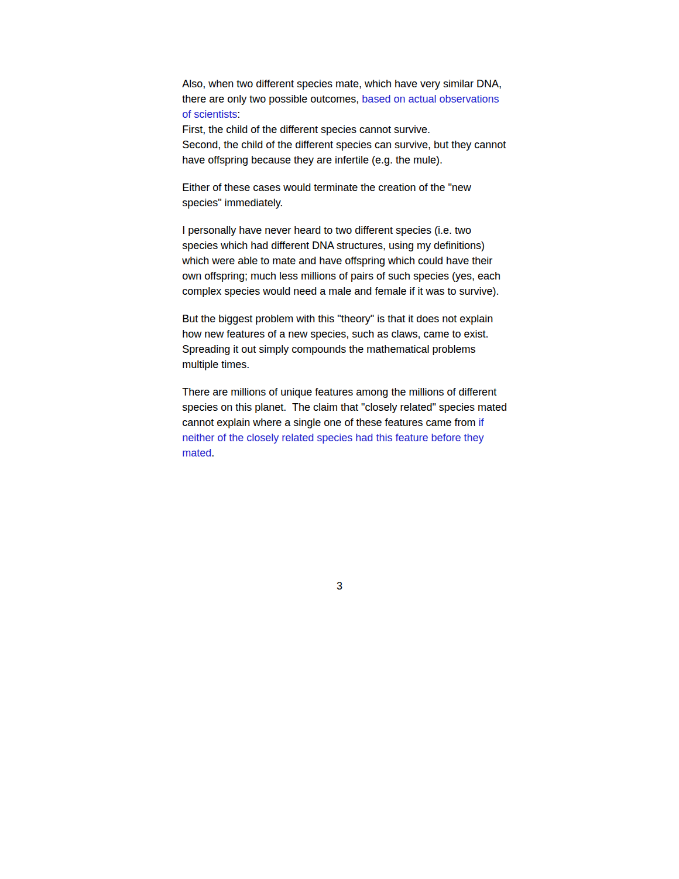Also, when two different species mate, which have very similar DNA, there are only two possible outcomes, based on actual observations of scientists:
First, the child of the different species cannot survive.
Second, the child of the different species can survive, but they cannot have offspring because they are infertile (e.g. the mule).
Either of these cases would terminate the creation of the "new species" immediately.
I personally have never heard to two different species (i.e. two species which had different DNA structures, using my definitions) which were able to mate and have offspring which could have their own offspring; much less millions of pairs of such species (yes, each complex species would need a male and female if it was to survive).
But the biggest problem with this "theory" is that it does not explain how new features of a new species, such as claws, came to exist. Spreading it out simply compounds the mathematical problems multiple times.
There are millions of unique features among the millions of different species on this planet. The claim that "closely related" species mated cannot explain where a single one of these features came from if neither of the closely related species had this feature before they mated.
3